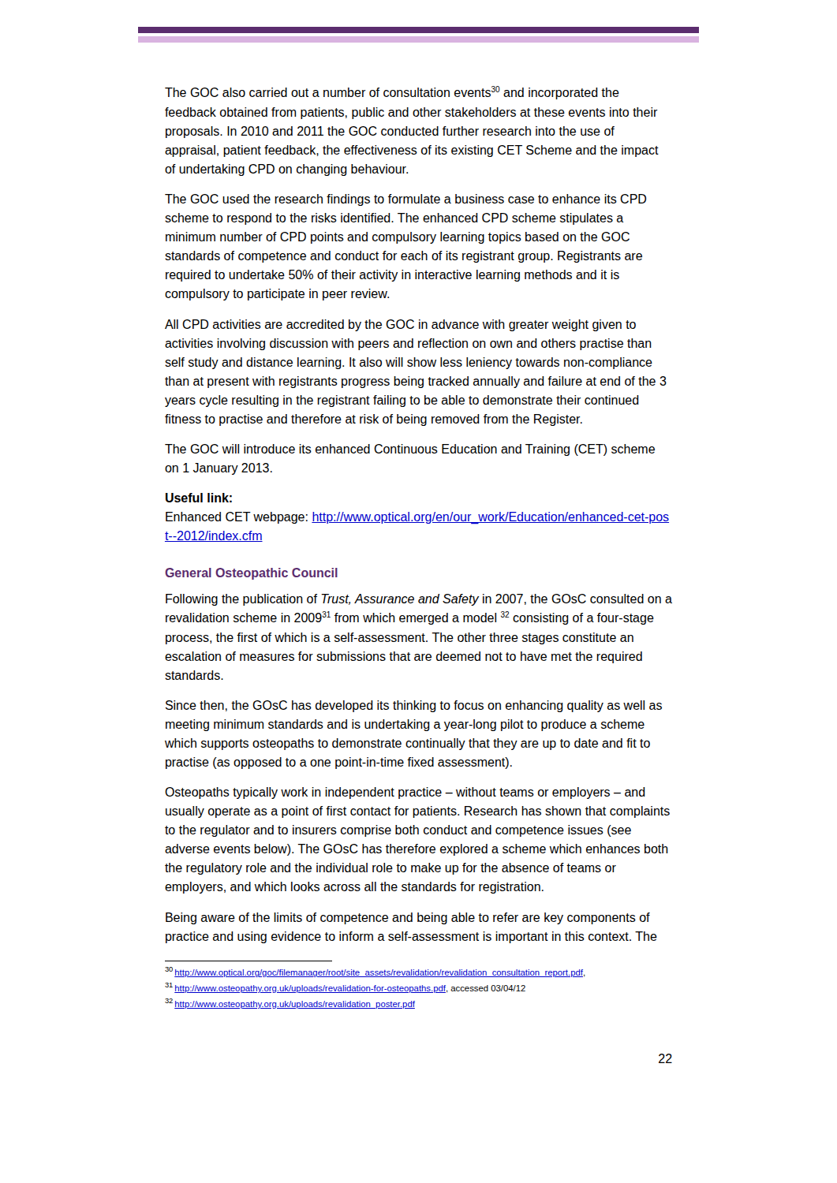The GOC also carried out a number of consultation events30 and incorporated the feedback obtained from patients, public and other stakeholders at these events into their proposals. In 2010 and 2011 the GOC conducted further research into the use of appraisal, patient feedback, the effectiveness of its existing CET Scheme and the impact of undertaking CPD on changing behaviour.
The GOC used the research findings to formulate a business case to enhance its CPD scheme to respond to the risks identified. The enhanced CPD scheme stipulates a minimum number of CPD points and compulsory learning topics based on the GOC standards of competence and conduct for each of its registrant group. Registrants are required to undertake 50% of their activity in interactive learning methods and it is compulsory to participate in peer review.
All CPD activities are accredited by the GOC in advance with greater weight given to activities involving discussion with peers and reflection on own and others practise than self study and distance learning. It also will show less leniency towards non-compliance than at present with registrants progress being tracked annually and failure at end of the 3 years cycle resulting in the registrant failing to be able to demonstrate their continued fitness to practise and therefore at risk of being removed from the Register.
The GOC will introduce its enhanced Continuous Education and Training (CET) scheme on 1 January 2013.
Useful link:
Enhanced CET webpage: http://www.optical.org/en/our_work/Education/enhanced-cet-post--2012/index.cfm
General Osteopathic Council
Following the publication of Trust, Assurance and Safety in 2007, the GOsC consulted on a revalidation scheme in 200931 from which emerged a model 32 consisting of a four-stage process, the first of which is a self-assessment. The other three stages constitute an escalation of measures for submissions that are deemed not to have met the required standards.
Since then, the GOsC has developed its thinking to focus on enhancing quality as well as meeting minimum standards and is undertaking a year-long pilot to produce a scheme which supports osteopaths to demonstrate continually that they are up to date and fit to practise (as opposed to a one point-in-time fixed assessment).
Osteopaths typically work in independent practice – without teams or employers – and usually operate as a point of first contact for patients. Research has shown that complaints to the regulator and to insurers comprise both conduct and competence issues (see adverse events below). The GOsC has therefore explored a scheme which enhances both the regulatory role and the individual role to make up for the absence of teams or employers, and which looks across all the standards for registration.
Being aware of the limits of competence and being able to refer are key components of practice and using evidence to inform a self-assessment is important in this context. The
30 http://www.optical.org/goc/filemanager/root/site_assets/revalidation/revalidation_consultation_report.pdf,
31 http://www.osteopathy.org.uk/uploads/revalidation-for-osteopaths.pdf, accessed 03/04/12
32 http://www.osteopathy.org.uk/uploads/revalidation_poster.pdf
22